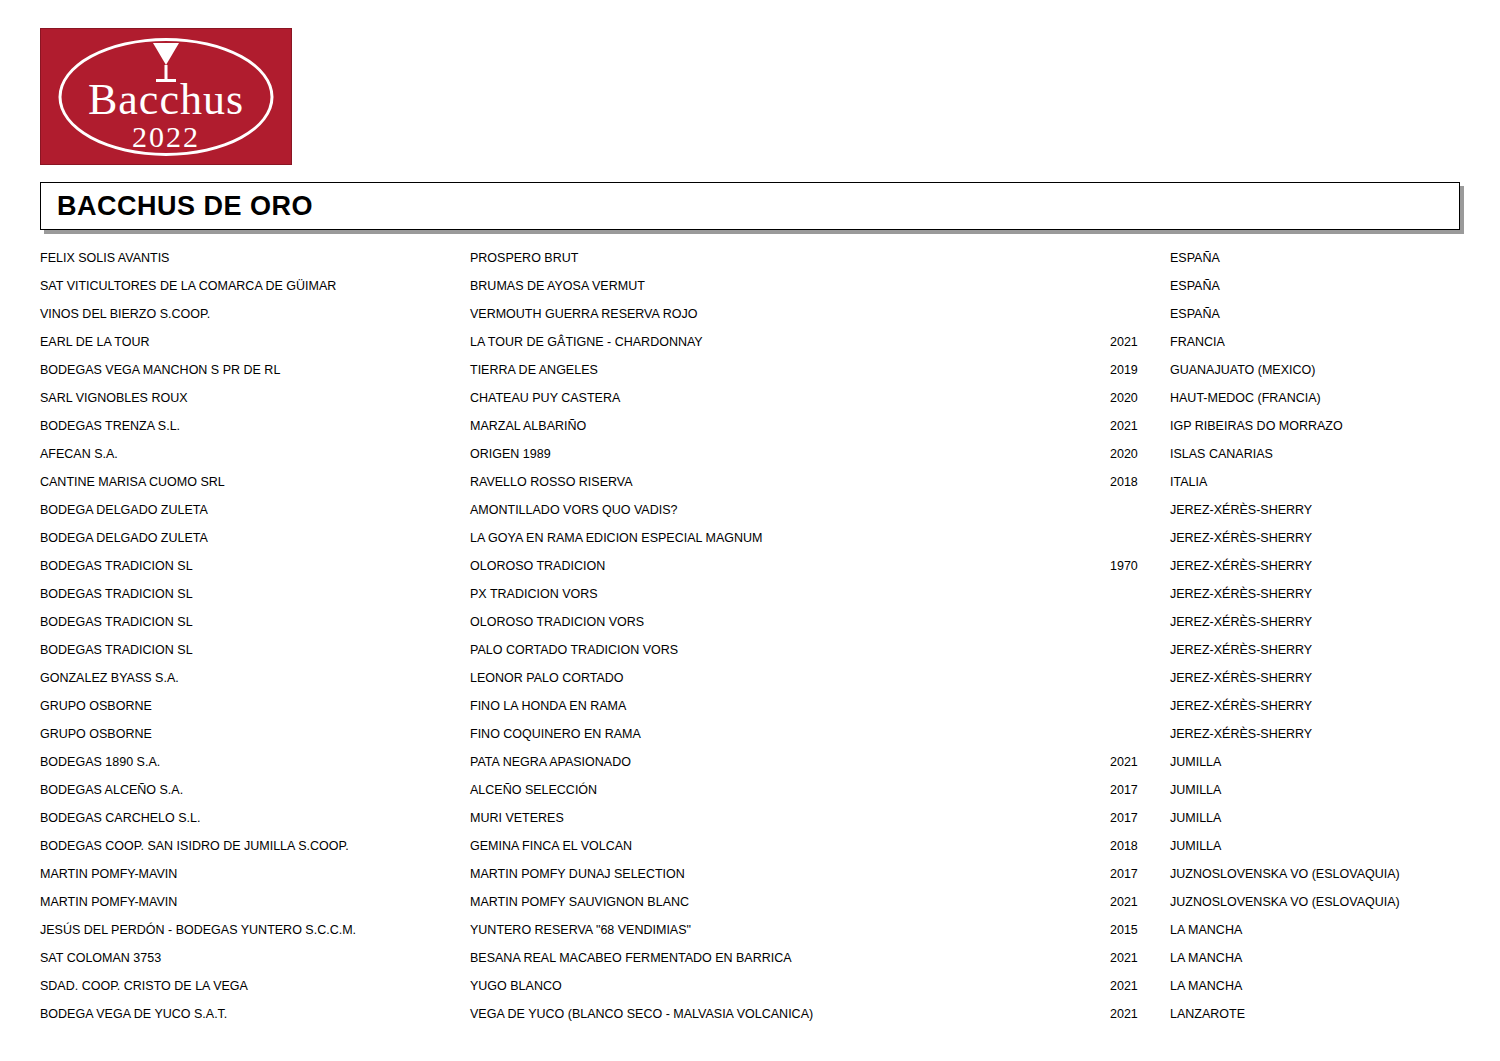Bacchus
2022
BACCHUS DE ORO
| FELIX SOLIS AVANTIS | PROSPERO BRUT | | ESPAÑA |
| SAT VITICULTORES DE LA COMARCA DE GÜIMAR | BRUMAS DE AYOSA VERMUT | | ESPAÑA |
| VINOS DEL BIERZO S.COOP. | VERMOUTH GUERRA RESERVA ROJO | | ESPAÑA |
| EARL DE LA TOUR | LA TOUR DE GÂTIGNE - CHARDONNAY | 2021 | FRANCIA |
| BODEGAS VEGA MANCHON S PR DE RL | TIERRA DE ANGELES | 2019 | GUANAJUATO (MEXICO) |
| SARL VIGNOBLES ROUX | CHATEAU PUY CASTERA | 2020 | HAUT-MEDOC (FRANCIA) |
| BODEGAS TRENZA S.L. | MARZAL ALBARIÑO | 2021 | IGP RIBEIRAS DO MORRAZO |
| AFECAN S.A. | ORIGEN 1989 | 2020 | ISLAS CANARIAS |
| CANTINE MARISA CUOMO SRL | RAVELLO ROSSO RISERVA | 2018 | ITALIA |
| BODEGA DELGADO ZULETA | AMONTILLADO VORS QUO VADIS? | | JEREZ-XÉRÈS-SHERRY |
| BODEGA DELGADO ZULETA | LA GOYA EN RAMA EDICION ESPECIAL MAGNUM | | JEREZ-XÉRÈS-SHERRY |
| BODEGAS TRADICION SL | OLOROSO TRADICION | 1970 | JEREZ-XÉRÈS-SHERRY |
| BODEGAS TRADICION SL | PX TRADICION VORS | | JEREZ-XÉRÈS-SHERRY |
| BODEGAS TRADICION SL | OLOROSO TRADICION VORS | | JEREZ-XÉRÈS-SHERRY |
| BODEGAS TRADICION SL | PALO CORTADO TRADICION VORS | | JEREZ-XÉRÈS-SHERRY |
| GONZALEZ BYASS S.A. | LEONOR PALO CORTADO | | JEREZ-XÉRÈS-SHERRY |
| GRUPO OSBORNE | FINO LA HONDA EN RAMA | | JEREZ-XÉRÈS-SHERRY |
| GRUPO OSBORNE | FINO COQUINERO EN RAMA | | JEREZ-XÉRÈS-SHERRY |
| BODEGAS 1890 S.A. | PATA NEGRA APASIONADO | 2021 | JUMILLA |
| BODEGAS ALCEÑO S.A. | ALCEÑO SELECCIÓN | 2017 | JUMILLA |
| BODEGAS CARCHELO S.L. | MURI VETERES | 2017 | JUMILLA |
| BODEGAS COOP. SAN ISIDRO DE JUMILLA S.COOP. | GEMINA FINCA EL VOLCAN | 2018 | JUMILLA |
| MARTIN POMFY-MAVIN | MARTIN POMFY DUNAJ SELECTION | 2017 | JUZNOSLOVENSKA VO (ESLOVAQUIA) |
| MARTIN POMFY-MAVIN | MARTIN POMFY SAUVIGNON BLANC | 2021 | JUZNOSLOVENSKA VO (ESLOVAQUIA) |
| JESÚS DEL PERDÓN - BODEGAS YUNTERO S.C.C.M. | YUNTERO RESERVA "68 VENDIMIAS" | 2015 | LA MANCHA |
| SAT COLOMAN 3753 | BESANA REAL MACABEO FERMENTADO EN BARRICA | 2021 | LA MANCHA |
| SDAD. COOP. CRISTO DE LA VEGA | YUGO BLANCO | 2021 | LA MANCHA |
| BODEGA VEGA DE YUCO S.A.T. | VEGA DE YUCO (BLANCO SECO - MALVASIA VOLCANICA) | 2021 | LANZAROTE |